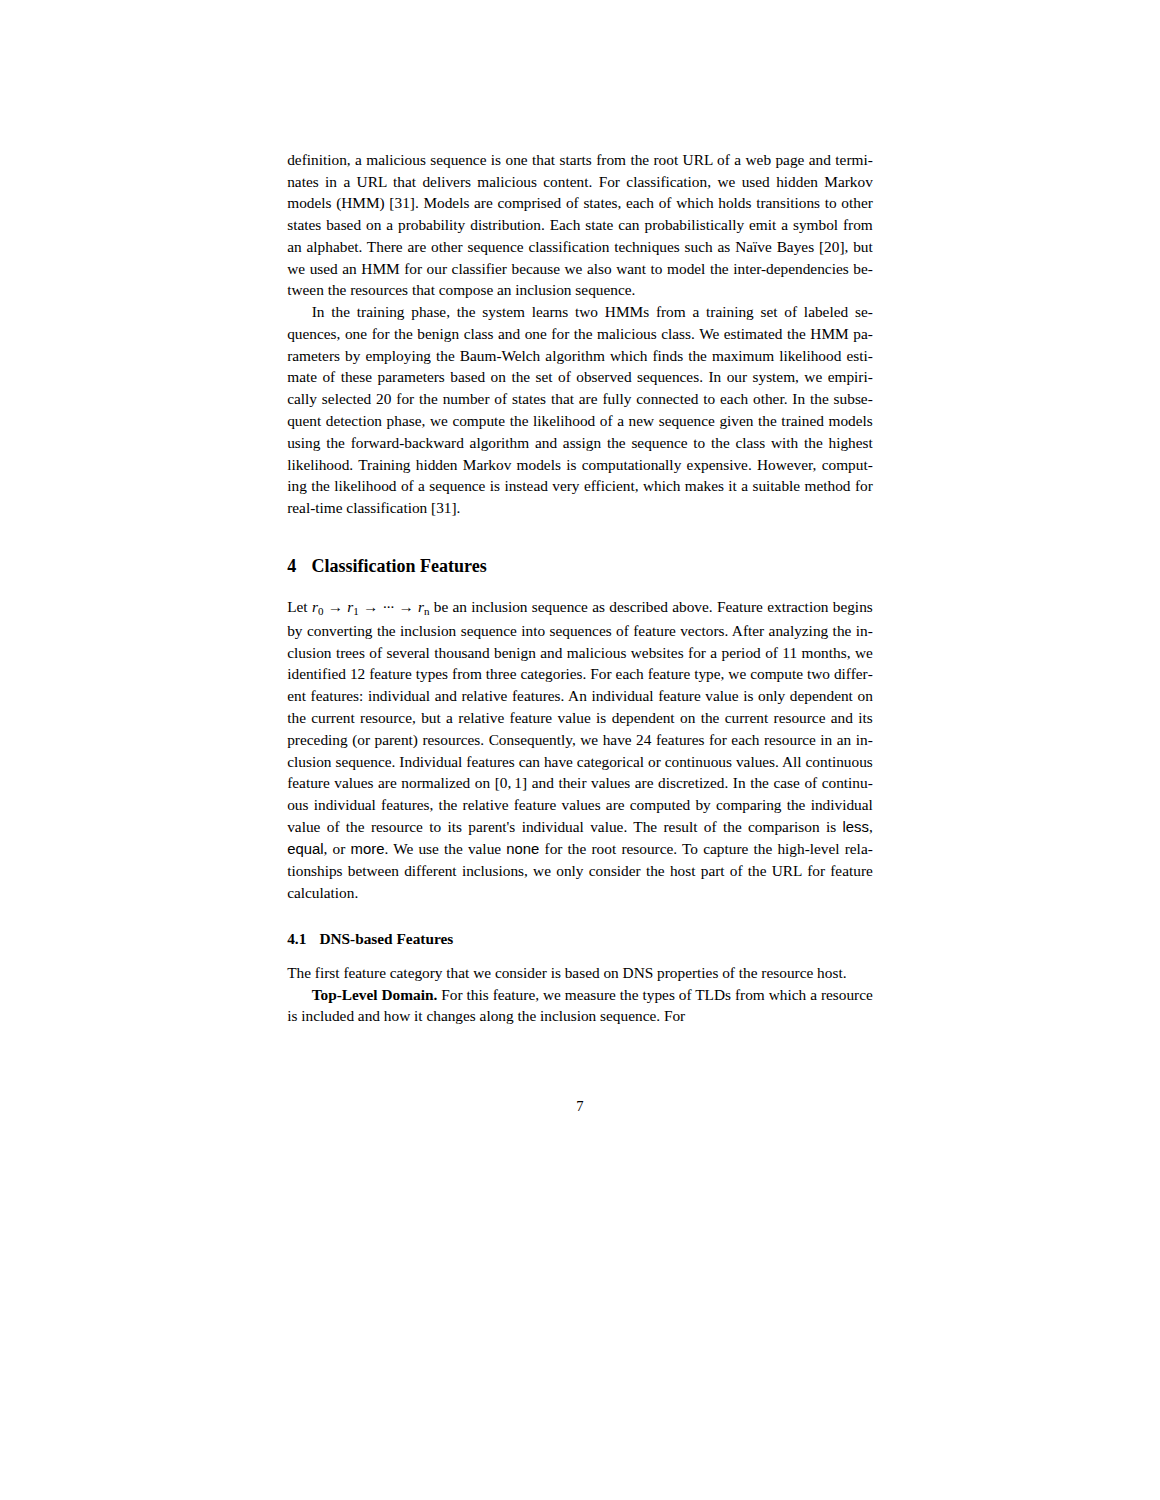definition, a malicious sequence is one that starts from the root URL of a web page and terminates in a URL that delivers malicious content. For classification, we used hidden Markov models (HMM) [31]. Models are comprised of states, each of which holds transitions to other states based on a probability distribution. Each state can probabilistically emit a symbol from an alphabet. There are other sequence classification techniques such as Naïve Bayes [20], but we used an HMM for our classifier because we also want to model the inter-dependencies between the resources that compose an inclusion sequence.
In the training phase, the system learns two HMMs from a training set of labeled sequences, one for the benign class and one for the malicious class. We estimated the HMM parameters by employing the Baum-Welch algorithm which finds the maximum likelihood estimate of these parameters based on the set of observed sequences. In our system, we empirically selected 20 for the number of states that are fully connected to each other. In the subsequent detection phase, we compute the likelihood of a new sequence given the trained models using the forward-backward algorithm and assign the sequence to the class with the highest likelihood. Training hidden Markov models is computationally expensive. However, computing the likelihood of a sequence is instead very efficient, which makes it a suitable method for real-time classification [31].
4 Classification Features
Let r0 → r1 → ··· → rn be an inclusion sequence as described above. Feature extraction begins by converting the inclusion sequence into sequences of feature vectors. After analyzing the inclusion trees of several thousand benign and malicious websites for a period of 11 months, we identified 12 feature types from three categories. For each feature type, we compute two different features: individual and relative features. An individual feature value is only dependent on the current resource, but a relative feature value is dependent on the current resource and its preceding (or parent) resources. Consequently, we have 24 features for each resource in an inclusion sequence. Individual features can have categorical or continuous values. All continuous feature values are normalized on [0, 1] and their values are discretized. In the case of continuous individual features, the relative feature values are computed by comparing the individual value of the resource to its parent's individual value. The result of the comparison is less, equal, or more. We use the value none for the root resource. To capture the high-level relationships between different inclusions, we only consider the host part of the URL for feature calculation.
4.1 DNS-based Features
The first feature category that we consider is based on DNS properties of the resource host.
Top-Level Domain. For this feature, we measure the types of TLDs from which a resource is included and how it changes along the inclusion sequence. For
7